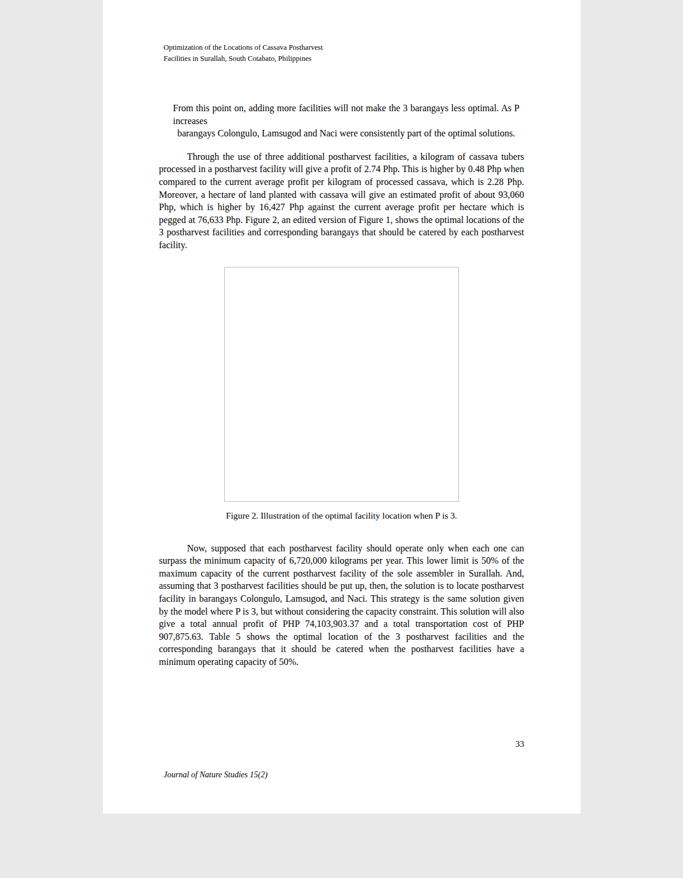Optimization of the Locations of Cassava Postharvest
Facilities in Surallah, South Cotabato, Philippines
From this point on, adding more facilities will not make the 3 barangays less optimal. As P increases barangays Colongulo, Lamsugod and Naci were consistently part of the optimal solutions.
Through the use of three additional postharvest facilities, a kilogram of cassava tubers processed in a postharvest facility will give a profit of 2.74 Php. This is higher by 0.48 Php when compared to the current average profit per kilogram of processed cassava, which is 2.28 Php. Moreover, a hectare of land planted with cassava will give an estimated profit of about 93,060 Php, which is higher by 16,427 Php against the current average profit per hectare which is pegged at 76,633 Php. Figure 2, an edited version of Figure 1, shows the optimal locations of the 3 postharvest facilities and corresponding barangays that should be catered by each postharvest facility.
Figure 2. Illustration of the optimal facility location when P is 3.
Now, supposed that each postharvest facility should operate only when each one can surpass the minimum capacity of 6,720,000 kilograms per year. This lower limit is 50% of the maximum capacity of the current postharvest facility of the sole assembler in Surallah. And, assuming that 3 postharvest facilities should be put up, then, the solution is to locate postharvest facility in barangays Colongulo, Lamsugod, and Naci. This strategy is the same solution given by the model where P is 3, but without considering the capacity constraint. This solution will also give a total annual profit of PHP 74,103,903.37 and a total transportation cost of PHP 907,875.63. Table 5 shows the optimal location of the 3 postharvest facilities and the corresponding barangays that it should be catered when the postharvest facilities have a minimum operating capacity of 50%.
33
Journal of Nature Studies 15(2)